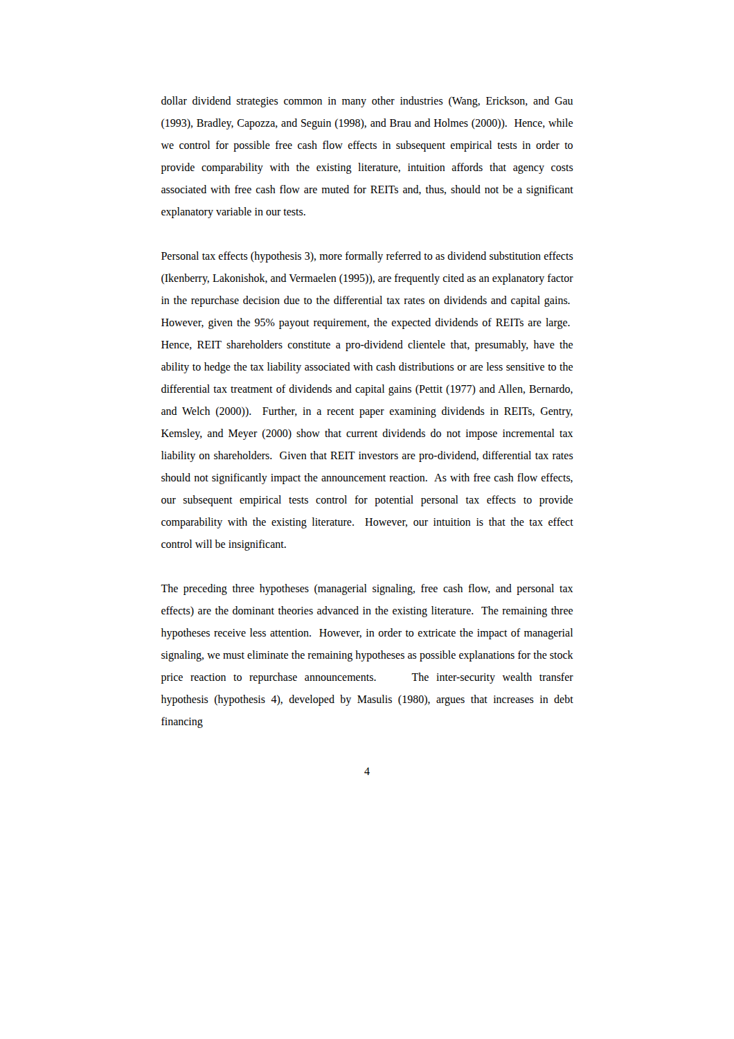dollar dividend strategies common in many other industries (Wang, Erickson, and Gau (1993), Bradley, Capozza, and Seguin (1998), and Brau and Holmes (2000)). Hence, while we control for possible free cash flow effects in subsequent empirical tests in order to provide comparability with the existing literature, intuition affords that agency costs associated with free cash flow are muted for REITs and, thus, should not be a significant explanatory variable in our tests.
Personal tax effects (hypothesis 3), more formally referred to as dividend substitution effects (Ikenberry, Lakonishok, and Vermaelen (1995)), are frequently cited as an explanatory factor in the repurchase decision due to the differential tax rates on dividends and capital gains. However, given the 95% payout requirement, the expected dividends of REITs are large. Hence, REIT shareholders constitute a pro-dividend clientele that, presumably, have the ability to hedge the tax liability associated with cash distributions or are less sensitive to the differential tax treatment of dividends and capital gains (Pettit (1977) and Allen, Bernardo, and Welch (2000)). Further, in a recent paper examining dividends in REITs, Gentry, Kemsley, and Meyer (2000) show that current dividends do not impose incremental tax liability on shareholders. Given that REIT investors are pro-dividend, differential tax rates should not significantly impact the announcement reaction. As with free cash flow effects, our subsequent empirical tests control for potential personal tax effects to provide comparability with the existing literature. However, our intuition is that the tax effect control will be insignificant.
The preceding three hypotheses (managerial signaling, free cash flow, and personal tax effects) are the dominant theories advanced in the existing literature. The remaining three hypotheses receive less attention. However, in order to extricate the impact of managerial signaling, we must eliminate the remaining hypotheses as possible explanations for the stock price reaction to repurchase announcements. The inter-security wealth transfer hypothesis (hypothesis 4), developed by Masulis (1980), argues that increases in debt financing
4